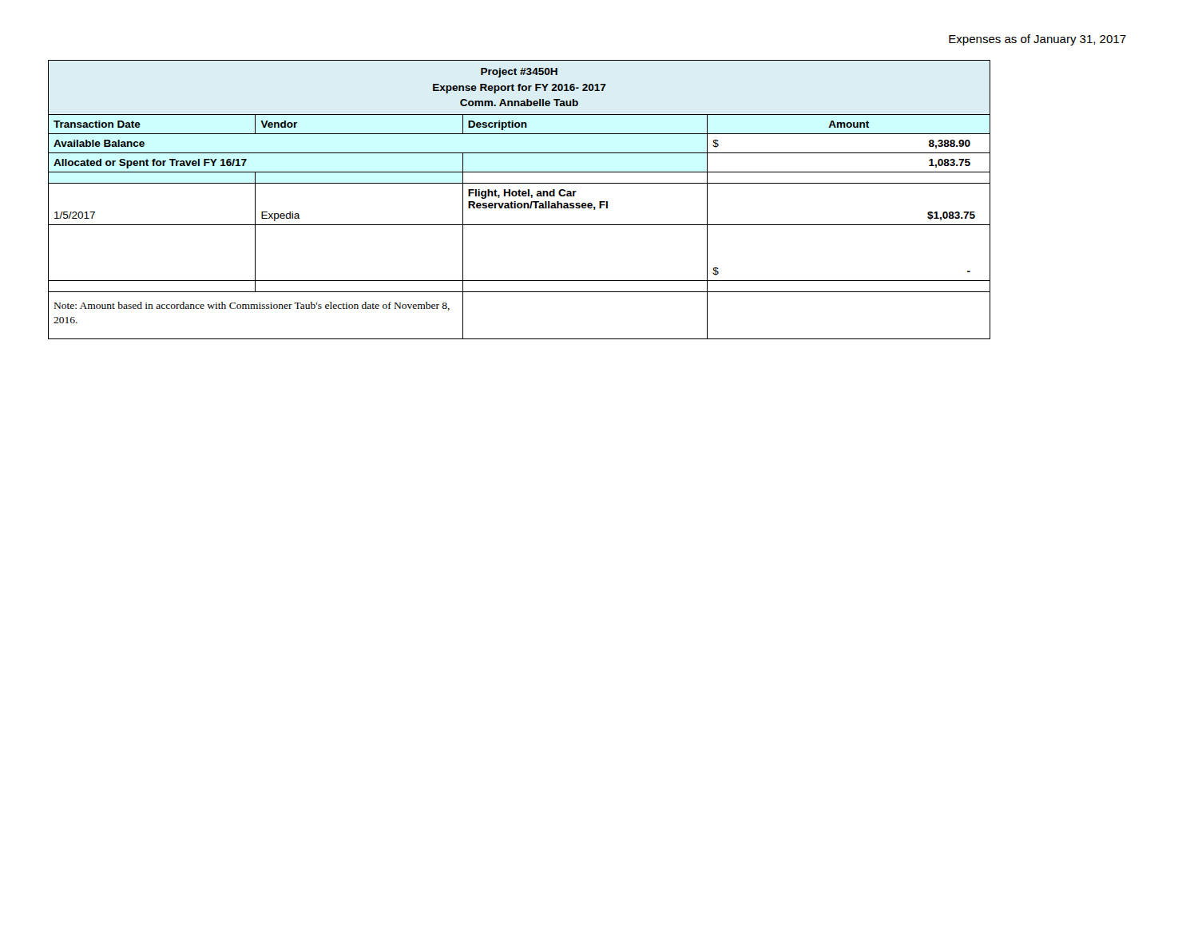Expenses as of January 31, 2017
| Project #3450H Expense Report for FY 2016- 2017 Comm. Annabelle Taub |
| Transaction Date | Vendor | Description | Amount |
| Available Balance | $ 8,388.90 |
| Allocated or Spent for Travel FY 16/17 | | 1,083.75 |
| 1/5/2017 | Expedia | Flight, Hotel, and Car Reservation/Tallahassee, Fl | $1,083.75 |
| | | | $ - |
| Note: Amount based in accordance with Commissioner Taub's election date of November 8, 2016. | | |